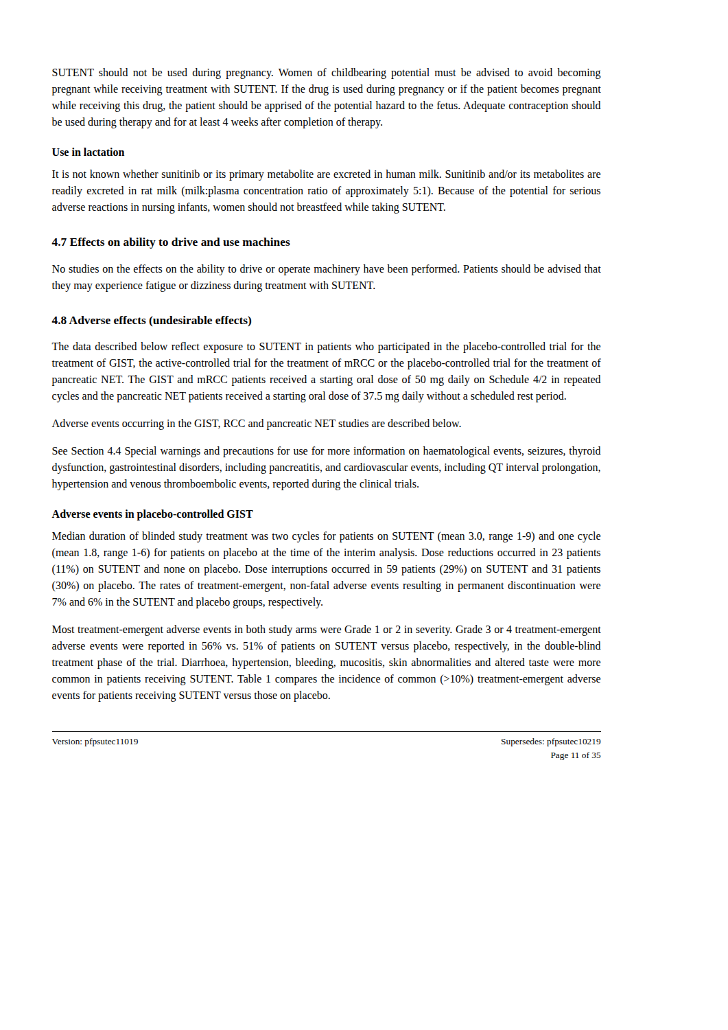SUTENT should not be used during pregnancy. Women of childbearing potential must be advised to avoid becoming pregnant while receiving treatment with SUTENT. If the drug is used during pregnancy or if the patient becomes pregnant while receiving this drug, the patient should be apprised of the potential hazard to the fetus. Adequate contraception should be used during therapy and for at least 4 weeks after completion of therapy.
Use in lactation
It is not known whether sunitinib or its primary metabolite are excreted in human milk. Sunitinib and/or its metabolites are readily excreted in rat milk (milk:plasma concentration ratio of approximately 5:1). Because of the potential for serious adverse reactions in nursing infants, women should not breastfeed while taking SUTENT.
4.7 Effects on ability to drive and use machines
No studies on the effects on the ability to drive or operate machinery have been performed. Patients should be advised that they may experience fatigue or dizziness during treatment with SUTENT.
4.8 Adverse effects (undesirable effects)
The data described below reflect exposure to SUTENT in patients who participated in the placebo-controlled trial for the treatment of GIST, the active-controlled trial for the treatment of mRCC or the placebo-controlled trial for the treatment of pancreatic NET. The GIST and mRCC patients received a starting oral dose of 50 mg daily on Schedule 4/2 in repeated cycles and the pancreatic NET patients received a starting oral dose of 37.5 mg daily without a scheduled rest period.
Adverse events occurring in the GIST, RCC and pancreatic NET studies are described below.
See Section 4.4 Special warnings and precautions for use for more information on haematological events, seizures, thyroid dysfunction, gastrointestinal disorders, including pancreatitis, and cardiovascular events, including QT interval prolongation, hypertension and venous thromboembolic events, reported during the clinical trials.
Adverse events in placebo-controlled GIST
Median duration of blinded study treatment was two cycles for patients on SUTENT (mean 3.0, range 1-9) and one cycle (mean 1.8, range 1-6) for patients on placebo at the time of the interim analysis. Dose reductions occurred in 23 patients (11%) on SUTENT and none on placebo. Dose interruptions occurred in 59 patients (29%) on SUTENT and 31 patients (30%) on placebo. The rates of treatment-emergent, non-fatal adverse events resulting in permanent discontinuation were 7% and 6% in the SUTENT and placebo groups, respectively.
Most treatment-emergent adverse events in both study arms were Grade 1 or 2 in severity. Grade 3 or 4 treatment-emergent adverse events were reported in 56% vs. 51% of patients on SUTENT versus placebo, respectively, in the double-blind treatment phase of the trial. Diarrhoea, hypertension, bleeding, mucositis, skin abnormalities and altered taste were more common in patients receiving SUTENT. Table 1 compares the incidence of common (>10%) treatment-emergent adverse events for patients receiving SUTENT versus those on placebo.
Version: pfpsutec11019
Supersedes: pfpsutec10219
Page 11 of 35